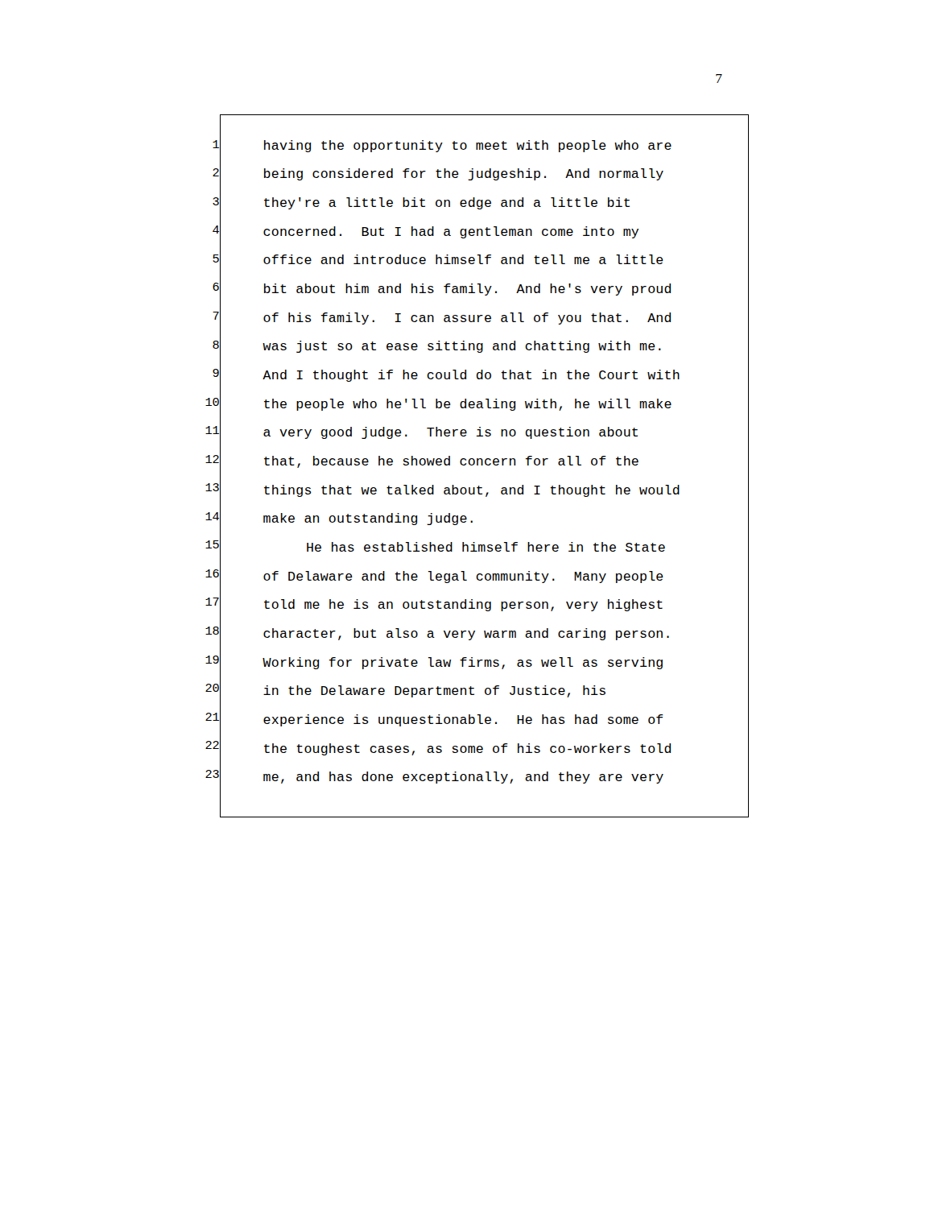7
1 2 3 4 5 6 7 8 9 10 11 12 13 14 15 16 17 18 19 20 21 22 23
having the opportunity to meet with people who are being considered for the judgeship. And normally they're a little bit on edge and a little bit concerned. But I had a gentleman come into my office and introduce himself and tell me a little bit about him and his family. And he's very proud of his family. I can assure all of you that. And was just so at ease sitting and chatting with me. And I thought if he could do that in the Court with the people who he'll be dealing with, he will make a very good judge. There is no question about that, because he showed concern for all of the things that we talked about, and I thought he would make an outstanding judge. He has established himself here in the State of Delaware and the legal community. Many people told me he is an outstanding person, very highest character, but also a very warm and caring person. Working for private law firms, as well as serving in the Delaware Department of Justice, his experience is unquestionable. He has had some of the toughest cases, as some of his co-workers told me, and has done exceptionally, and they are very